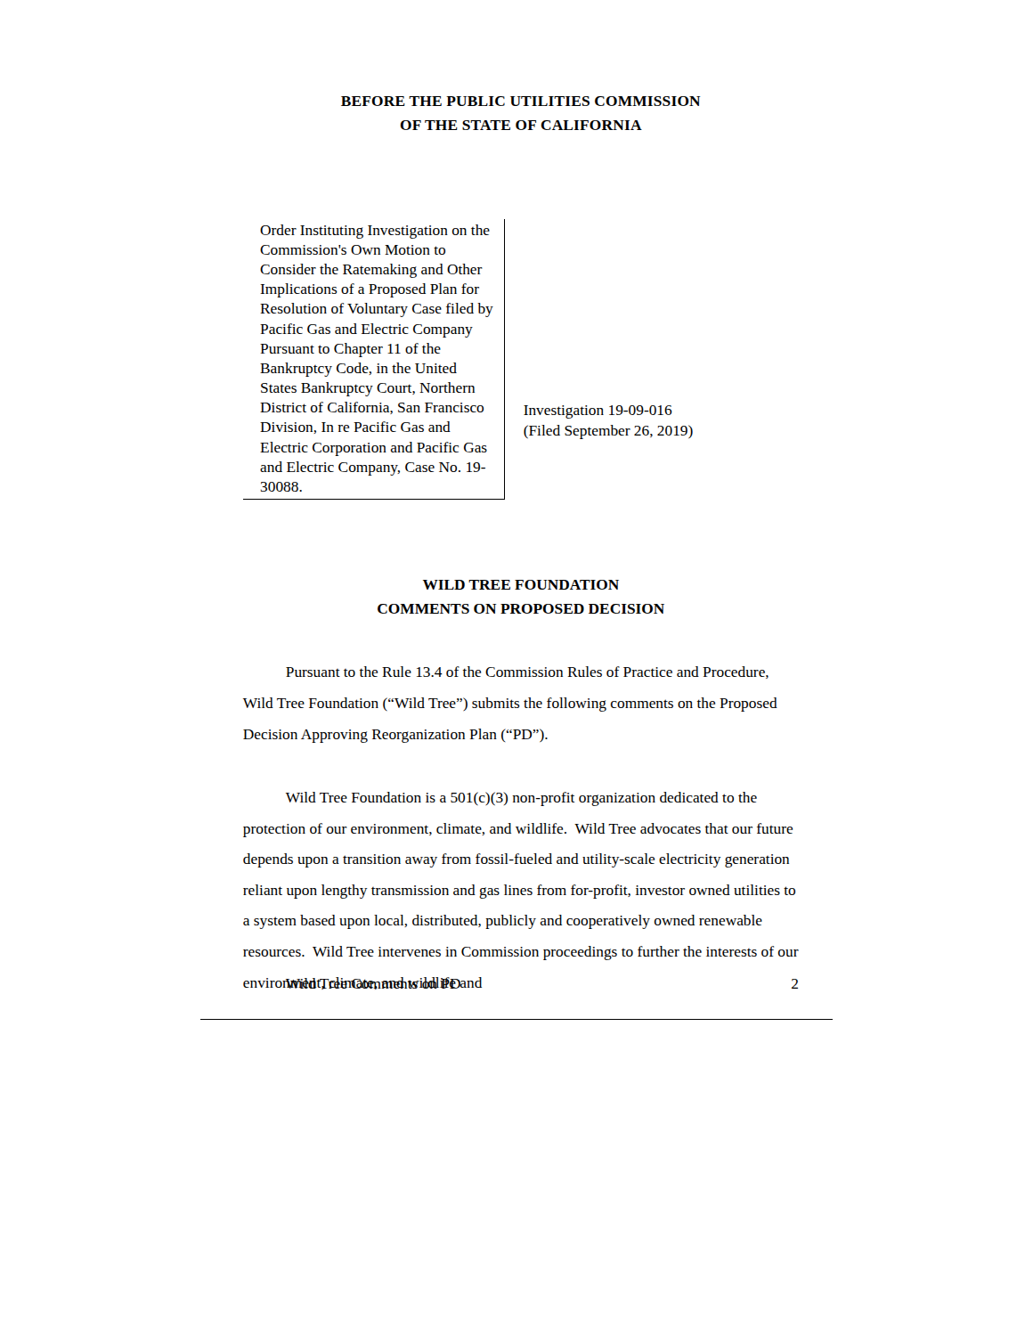BEFORE THE PUBLIC UTILITIES COMMISSION
OF THE STATE OF CALIFORNIA
Order Instituting Investigation on the Commission's Own Motion to Consider the Ratemaking and Other Implications of a Proposed Plan for Resolution of Voluntary Case filed by Pacific Gas and Electric Company Pursuant to Chapter 11 of the Bankruptcy Code, in the United States Bankruptcy Court, Northern District of California, San Francisco Division, In re Pacific Gas and Electric Corporation and Pacific Gas and Electric Company, Case No. 19-30088.
Investigation 19-09-016
(Filed September 26, 2019)
WILD TREE FOUNDATION
COMMENTS ON PROPOSED DECISION
Pursuant to the Rule 13.4 of the Commission Rules of Practice and Procedure, Wild Tree Foundation (“Wild Tree”) submits the following comments on the Proposed Decision Approving Reorganization Plan (“PD”).
Wild Tree Foundation is a 501(c)(3) non-profit organization dedicated to the protection of our environment, climate, and wildlife. Wild Tree advocates that our future depends upon a transition away from fossil-fueled and utility-scale electricity generation reliant upon lengthy transmission and gas lines from for-profit, investor owned utilities to a system based upon local, distributed, publicly and cooperatively owned renewable resources. Wild Tree intervenes in Commission proceedings to further the interests of our environment, climate, and wildlife and
Wild Tree Comments on PD
2